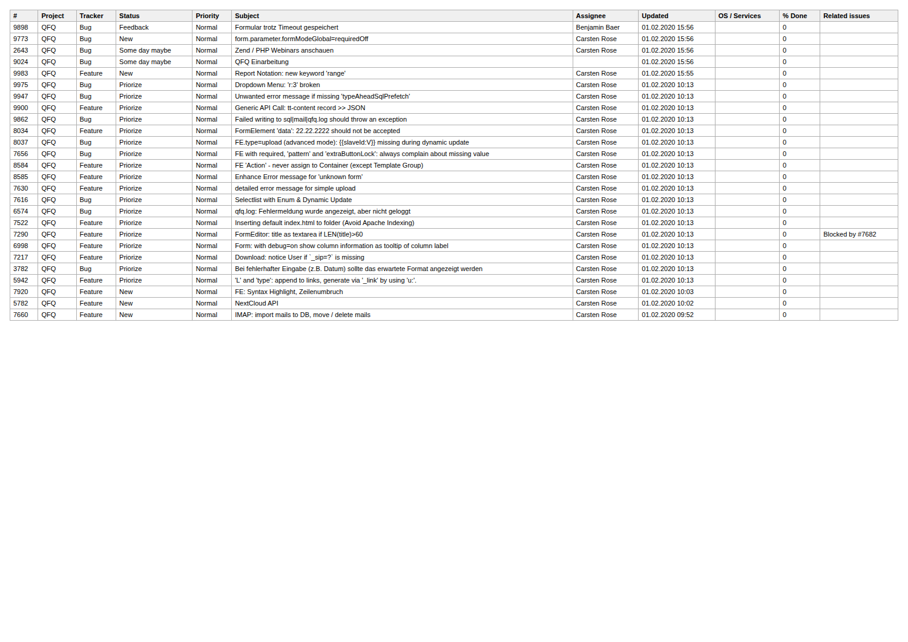| # | Project | Tracker | Status | Priority | Subject | Assignee | Updated | OS / Services | % Done | Related issues |
| --- | --- | --- | --- | --- | --- | --- | --- | --- | --- | --- |
| 9898 | QFQ | Bug | Feedback | Normal | Formular trotz Timeout gespeichert | Benjamin Baer | 01.02.2020 15:56 | | 0 | |
| 9773 | QFQ | Bug | New | Normal | form.parameter.formModeGlobal=requiredOff | Carsten Rose | 01.02.2020 15:56 | | 0 | |
| 2643 | QFQ | Bug | Some day maybe | Normal | Zend / PHP Webinars anschauen | Carsten Rose | 01.02.2020 15:56 | | 0 | |
| 9024 | QFQ | Bug | Some day maybe | Normal | QFQ Einarbeitung | | 01.02.2020 15:56 | | 0 | |
| 9983 | QFQ | Feature | New | Normal | Report Notation: new keyword 'range' | Carsten Rose | 01.02.2020 15:55 | | 0 | |
| 9975 | QFQ | Bug | Priorize | Normal | Dropdown Menu: 'r:3' broken | Carsten Rose | 01.02.2020 10:13 | | 0 | |
| 9947 | QFQ | Bug | Priorize | Normal | Unwanted error message if missing 'typeAheadSqlPrefetch' | Carsten Rose | 01.02.2020 10:13 | | 0 | |
| 9900 | QFQ | Feature | Priorize | Normal | Generic API Call: tt-content record >> JSON | Carsten Rose | 01.02.2020 10:13 | | 0 | |
| 9862 | QFQ | Bug | Priorize | Normal | Failed writing to sql/mail/qfq.log should throw an exception | Carsten Rose | 01.02.2020 10:13 | | 0 | |
| 8034 | QFQ | Feature | Priorize | Normal | FormElement 'data': 22.22.2222 should not be accepted | Carsten Rose | 01.02.2020 10:13 | | 0 | |
| 8037 | QFQ | Bug | Priorize | Normal | FE.type=upload (advanced mode): {{slaveId:V}} missing during dynamic update | Carsten Rose | 01.02.2020 10:13 | | 0 | |
| 7656 | QFQ | Bug | Priorize | Normal | FE with required, 'pattern' and 'extraButtonLock': always complain about missing value | Carsten Rose | 01.02.2020 10:13 | | 0 | |
| 8584 | QFQ | Feature | Priorize | Normal | FE 'Action' - never assign to Container (except Template Group) | Carsten Rose | 01.02.2020 10:13 | | 0 | |
| 8585 | QFQ | Feature | Priorize | Normal | Enhance Error message for 'unknown form' | Carsten Rose | 01.02.2020 10:13 | | 0 | |
| 7630 | QFQ | Feature | Priorize | Normal | detailed error message for simple upload | Carsten Rose | 01.02.2020 10:13 | | 0 | |
| 7616 | QFQ | Bug | Priorize | Normal | Selectlist with Enum & Dynamic Update | Carsten Rose | 01.02.2020 10:13 | | 0 | |
| 6574 | QFQ | Bug | Priorize | Normal | qfq.log: Fehlermeldung wurde angezeigt, aber nicht geloggt | Carsten Rose | 01.02.2020 10:13 | | 0 | |
| 7522 | QFQ | Feature | Priorize | Normal | Inserting default index.html to folder (Avoid Apache Indexing) | Carsten Rose | 01.02.2020 10:13 | | 0 | |
| 7290 | QFQ | Feature | Priorize | Normal | FormEditor: title as textarea if LEN(title)>60 | Carsten Rose | 01.02.2020 10:13 | | 0 | Blocked by #7682 |
| 6998 | QFQ | Feature | Priorize | Normal | Form: with debug=on show column information as tooltip of column label | Carsten Rose | 01.02.2020 10:13 | | 0 | |
| 7217 | QFQ | Feature | Priorize | Normal | Download: notice User if `_sip=?` is missing | Carsten Rose | 01.02.2020 10:13 | | 0 | |
| 3782 | QFQ | Bug | Priorize | Normal | Bei fehlerhafter Eingabe (z.B. Datum) sollte das erwartete Format angezeigt werden | Carsten Rose | 01.02.2020 10:13 | | 0 | |
| 5942 | QFQ | Feature | Priorize | Normal | 'L' and 'type': append to links, generate via '_link' by using 'u:'. | Carsten Rose | 01.02.2020 10:13 | | 0 | |
| 7920 | QFQ | Feature | New | Normal | FE: Syntax Highlight, Zeilenumbruch | Carsten Rose | 01.02.2020 10:03 | | 0 | |
| 5782 | QFQ | Feature | New | Normal | NextCloud API | Carsten Rose | 01.02.2020 10:02 | | 0 | |
| 7660 | QFQ | Feature | New | Normal | IMAP: import mails to DB, move / delete mails | Carsten Rose | 01.02.2020 09:52 | | 0 | |